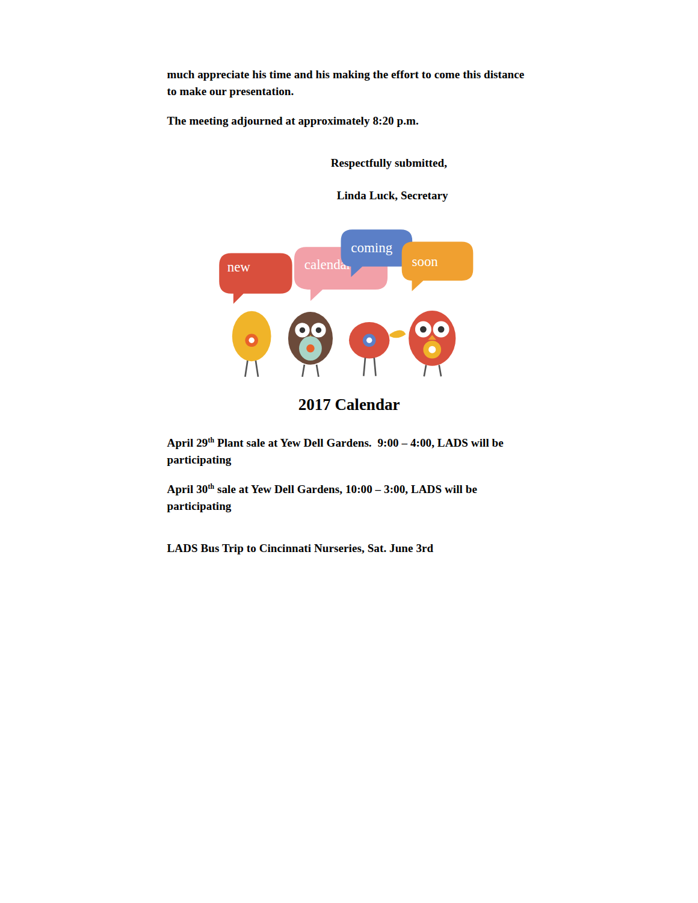much appreciate his time and his making the effort to come this distance to make our presentation.
The meeting adjourned at approximately 8:20 p.m.
Respectfully submitted,
Linda Luck, Secretary
2017 Calendar
April 29th Plant sale at Yew Dell Gardens. 9:00 – 4:00, LADS will be participating
April 30th sale at Yew Dell Gardens, 10:00 – 3:00, LADS will be participating
LADS Bus Trip to Cincinnati Nurseries, Sat. June 3rd